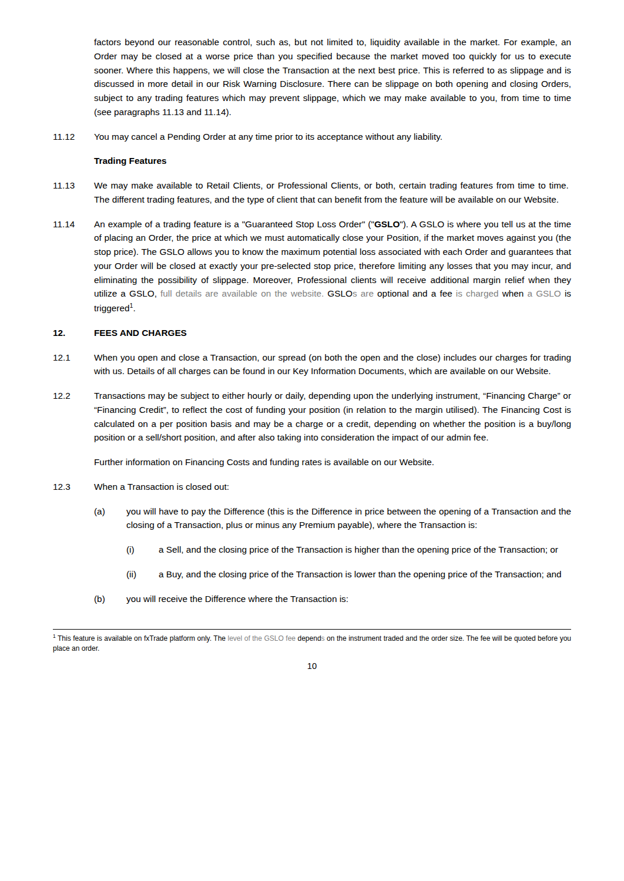factors beyond our reasonable control, such as, but not limited to, liquidity available in the market. For example, an Order may be closed at a worse price than you specified because the market moved too quickly for us to execute sooner. Where this happens, we will close the Transaction at the next best price. This is referred to as slippage and is discussed in more detail in our Risk Warning Disclosure. There can be slippage on both opening and closing Orders, subject to any trading features which may prevent slippage, which we may make available to you, from time to time (see paragraphs 11.13 and 11.14).
11.12
You may cancel a Pending Order at any time prior to its acceptance without any liability.
Trading Features
11.13
We may make available to Retail Clients, or Professional Clients, or both, certain trading features from time to time. The different trading features, and the type of client that can benefit from the feature will be available on our Website.
11.14
An example of a trading feature is a "Guaranteed Stop Loss Order" ("GSLO"). A GSLO is where you tell us at the time of placing an Order, the price at which we must automatically close your Position, if the market moves against you (the stop price). The GSLO allows you to know the maximum potential loss associated with each Order and guarantees that your Order will be closed at exactly your pre-selected stop price, therefore limiting any losses that you may incur, and eliminating the possibility of slippage. Moreover, Professional clients will receive additional margin relief when they utilize a GSLO, full details are available on the website. GSLOs are optional and a fee is charged when a GSLO is triggered1.
12.
FEES AND CHARGES
12.1
When you open and close a Transaction, our spread (on both the open and the close) includes our charges for trading with us. Details of all charges can be found in our Key Information Documents, which are available on our Website.
12.2
Transactions may be subject to either hourly or daily, depending upon the underlying instrument, “Financing Charge” or “Financing Credit”, to reflect the cost of funding your position (in relation to the margin utilised). The Financing Cost is calculated on a per position basis and may be a charge or a credit, depending on whether the position is a buy/long position or a sell/short position, and after also taking into consideration the impact of our admin fee.
Further information on Financing Costs and funding rates is available on our Website.
12.3
When a Transaction is closed out:
(a)
you will have to pay the Difference (this is the Difference in price between the opening of a Transaction and the closing of a Transaction, plus or minus any Premium payable), where the Transaction is:
(i)
a Sell, and the closing price of the Transaction is higher than the opening price of the Transaction; or
(ii)
a Buy, and the closing price of the Transaction is lower than the opening price of the Transaction; and
(b)
you will receive the Difference where the Transaction is:
1 This feature is available on fxTrade platform only. The level of the GSLO fee depends on the instrument traded and the order size. The fee will be quoted before you place an order.
10